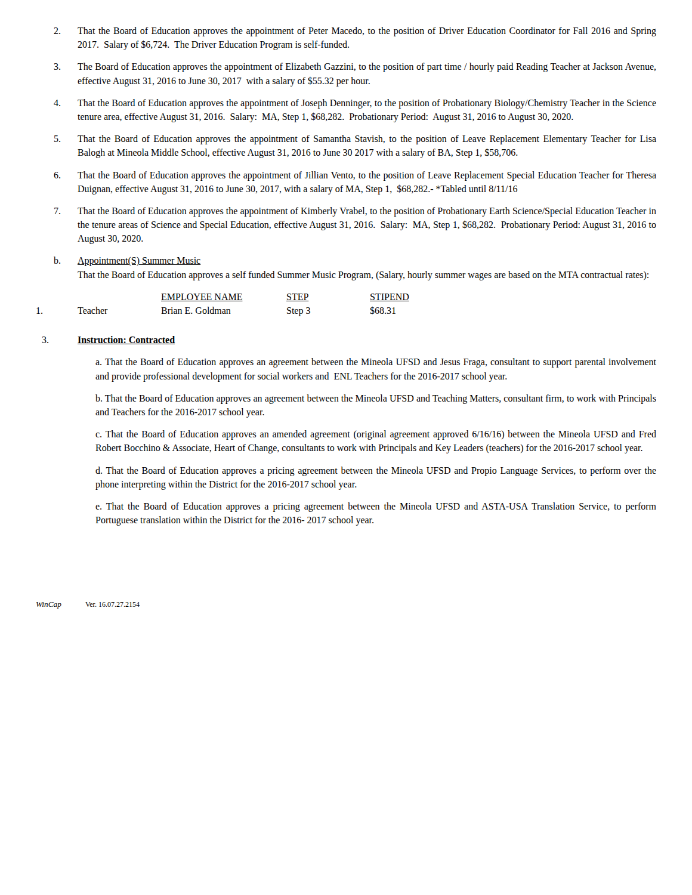2.
That the Board of Education approves the appointment of Peter Macedo, to the position of Driver Education Coordinator for Fall 2016 and Spring 2017. Salary of $6,724. The Driver Education Program is self-funded.
3.
The Board of Education approves the appointment of Elizabeth Gazzini, to the position of part time / hourly paid Reading Teacher at Jackson Avenue, effective August 31, 2016 to June 30, 2017 with a salary of $55.32 per hour.
4.
That the Board of Education approves the appointment of Joseph Denninger, to the position of Probationary Biology/Chemistry Teacher in the Science tenure area, effective August 31, 2016. Salary: MA, Step 1, $68,282. Probationary Period: August 31, 2016 to August 30, 2020.
5.
That the Board of Education approves the appointment of Samantha Stavish, to the position of Leave Replacement Elementary Teacher for Lisa Balogh at Mineola Middle School, effective August 31, 2016 to June 30 2017 with a salary of BA, Step 1, $58,706.
6.
That the Board of Education approves the appointment of Jillian Vento, to the position of Leave Replacement Special Education Teacher for Theresa Duignan, effective August 31, 2016 to June 30, 2017, with a salary of MA, Step 1, $68,282.- *Tabled until 8/11/16
7.
That the Board of Education approves the appointment of Kimberly Vrabel, to the position of Probationary Earth Science/Special Education Teacher in the tenure areas of Science and Special Education, effective August 31, 2016. Salary: MA, Step 1, $68,282. Probationary Period: August 31, 2016 to August 30, 2020.
b.
Appointment(S) Summer Music
That the Board of Education approves a self funded Summer Music Program, (Salary, hourly summer wages are based on the MTA contractual rates):
| | | EMPLOYEE NAME | STEP | STIPEND |
| --- | --- | --- | --- | --- |
| 1. | Teacher | Brian E. Goldman | Step 3 | $68.31 |
3.
Instruction: Contracted
a. That the Board of Education approves an agreement between the Mineola UFSD and Jesus Fraga, consultant to support parental involvement and provide professional development for social workers and ENL Teachers for the 2016-2017 school year.
b. That the Board of Education approves an agreement between the Mineola UFSD and Teaching Matters, consultant firm, to work with Principals and Teachers for the 2016-2017 school year.
c. That the Board of Education approves an amended agreement (original agreement approved 6/16/16) between the Mineola UFSD and Fred Robert Bocchino & Associate, Heart of Change, consultants to work with Principals and Key Leaders (teachers) for the 2016-2017 school year.
d. That the Board of Education approves a pricing agreement between the Mineola UFSD and Propio Language Services, to perform over the phone interpreting within the District for the 2016-2017 school year.
e. That the Board of Education approves a pricing agreement between the Mineola UFSD and ASTA-USA Translation Service, to perform Portuguese translation within the District for the 2016- 2017 school year.
WinCap Ver. 16.07.27.2154